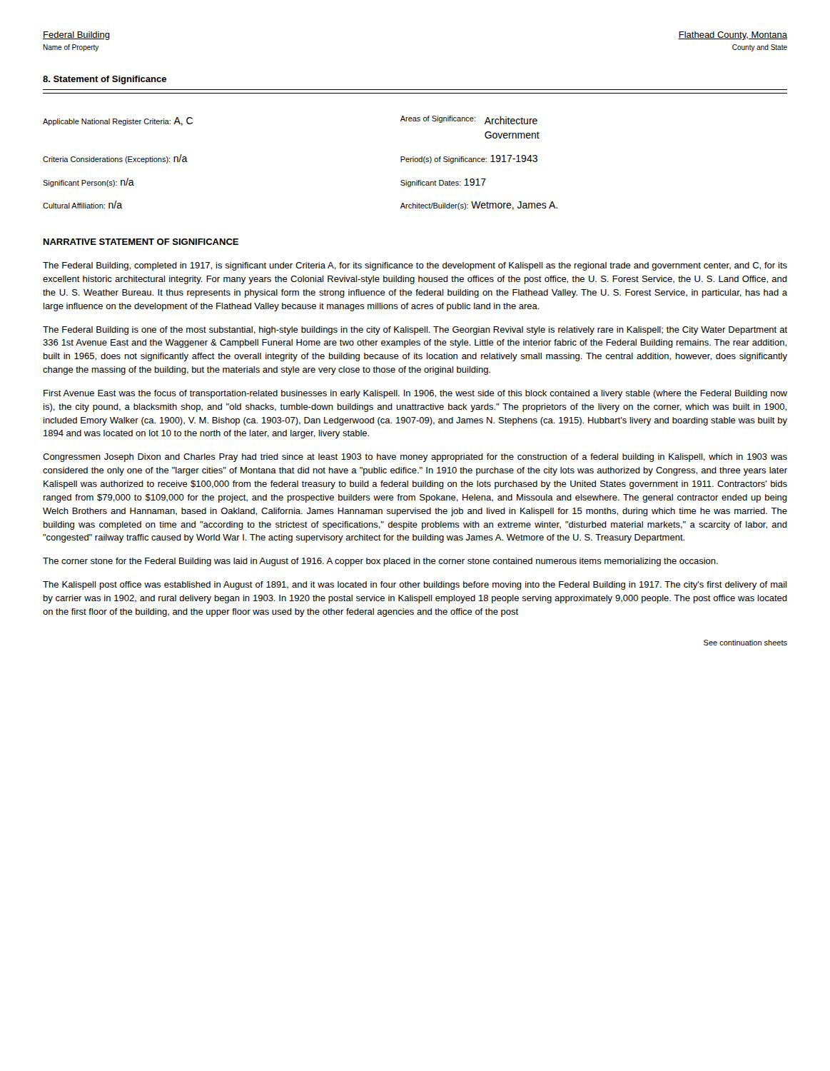Federal Building Name of Property
Flathead County, Montana County and State
8. Statement of Significance
| Applicable National Register Criteria: A, C | Areas of Significance: Architecture Government |
| Criteria Considerations (Exceptions): n/a | Period(s) of Significance: 1917-1943 |
| Significant Person(s): n/a | Significant Dates: 1917 |
| Cultural Affiliation: n/a | Architect/Builder(s): Wetmore, James A. |
NARRATIVE STATEMENT OF SIGNIFICANCE
The Federal Building, completed in 1917, is significant under Criteria A, for its significance to the development of Kalispell as the regional trade and government center, and C, for its excellent historic architectural integrity. For many years the Colonial Revival-style building housed the offices of the post office, the U. S. Forest Service, the U. S. Land Office, and the U. S. Weather Bureau. It thus represents in physical form the strong influence of the federal building on the Flathead Valley. The U. S. Forest Service, in particular, has had a large influence on the development of the Flathead Valley because it manages millions of acres of public land in the area.
The Federal Building is one of the most substantial, high-style buildings in the city of Kalispell. The Georgian Revival style is relatively rare in Kalispell; the City Water Department at 336 1st Avenue East and the Waggener & Campbell Funeral Home are two other examples of the style. Little of the interior fabric of the Federal Building remains. The rear addition, built in 1965, does not significantly affect the overall integrity of the building because of its location and relatively small massing. The central addition, however, does significantly change the massing of the building, but the materials and style are very close to those of the original building.
First Avenue East was the focus of transportation-related businesses in early Kalispell. In 1906, the west side of this block contained a livery stable (where the Federal Building now is), the city pound, a blacksmith shop, and "old shacks, tumble-down buildings and unattractive back yards." The proprietors of the livery on the corner, which was built in 1900, included Emory Walker (ca. 1900), V. M. Bishop (ca. 1903-07), Dan Ledgerwood (ca. 1907-09), and James N. Stephens (ca. 1915). Hubbart's livery and boarding stable was built by 1894 and was located on lot 10 to the north of the later, and larger, livery stable.
Congressmen Joseph Dixon and Charles Pray had tried since at least 1903 to have money appropriated for the construction of a federal building in Kalispell, which in 1903 was considered the only one of the "larger cities" of Montana that did not have a "public edifice." In 1910 the purchase of the city lots was authorized by Congress, and three years later Kalispell was authorized to receive $100,000 from the federal treasury to build a federal building on the lots purchased by the United States government in 1911. Contractors' bids ranged from $79,000 to $109,000 for the project, and the prospective builders were from Spokane, Helena, and Missoula and elsewhere. The general contractor ended up being Welch Brothers and Hannaman, based in Oakland, California. James Hannaman supervised the job and lived in Kalispell for 15 months, during which time he was married. The building was completed on time and "according to the strictest of specifications," despite problems with an extreme winter, "disturbed material markets," a scarcity of labor, and "congested" railway traffic caused by World War I. The acting supervisory architect for the building was James A. Wetmore of the U. S. Treasury Department.
The corner stone for the Federal Building was laid in August of 1916. A copper box placed in the corner stone contained numerous items memorializing the occasion.
The Kalispell post office was established in August of 1891, and it was located in four other buildings before moving into the Federal Building in 1917. The city's first delivery of mail by carrier was in 1902, and rural delivery began in 1903. In 1920 the postal service in Kalispell employed 18 people serving approximately 9,000 people. The post office was located on the first floor of the building, and the upper floor was used by the other federal agencies and the office of the post
See continuation sheets